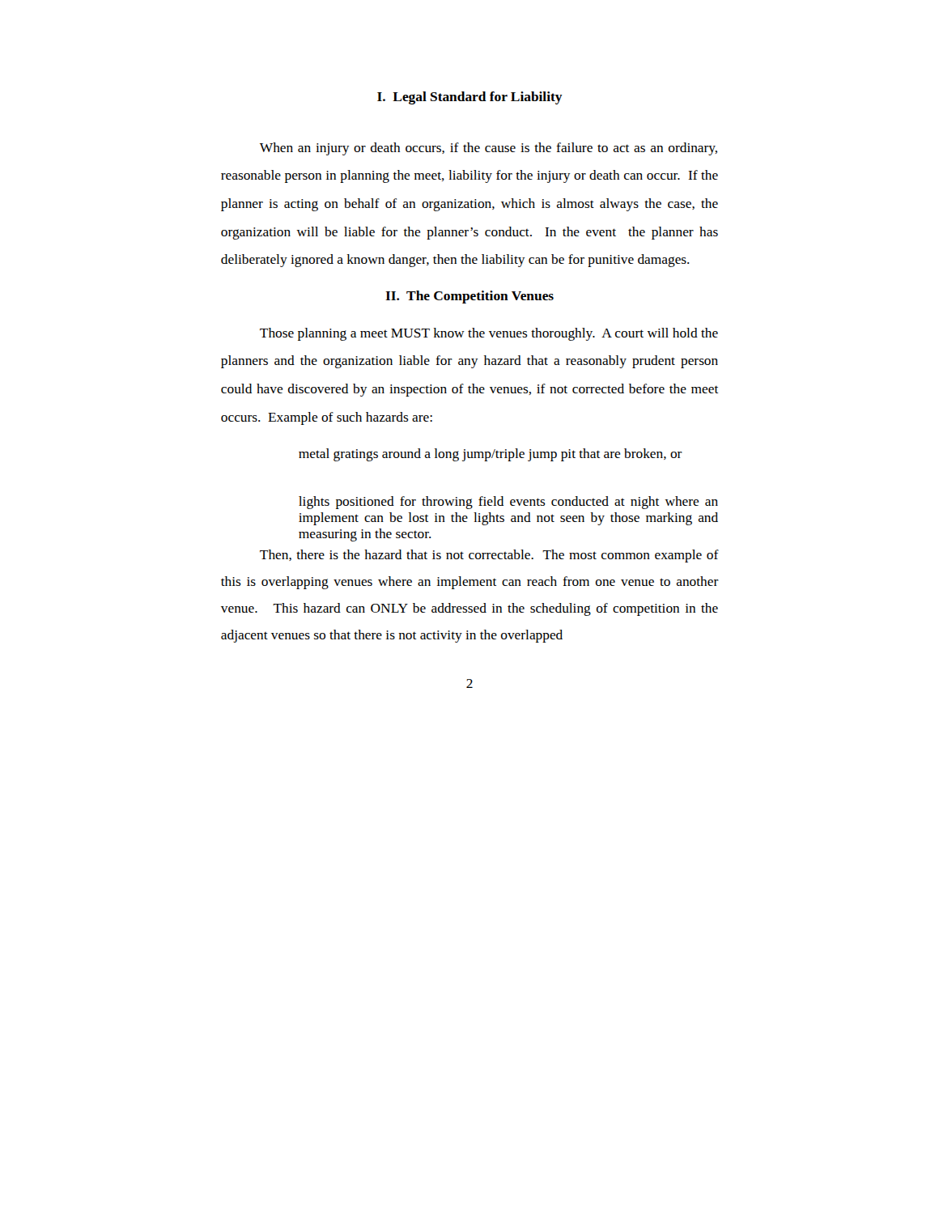I. Legal Standard for Liability
When an injury or death occurs, if the cause is the failure to act as an ordinary, reasonable person in planning the meet, liability for the injury or death can occur. If the planner is acting on behalf of an organization, which is almost always the case, the organization will be liable for the planner’s conduct. In the event the planner has deliberately ignored a known danger, then the liability can be for punitive damages.
II. The Competition Venues
Those planning a meet MUST know the venues thoroughly. A court will hold the planners and the organization liable for any hazard that a reasonably prudent person could have discovered by an inspection of the venues, if not corrected before the meet occurs. Example of such hazards are:
metal gratings around a long jump/triple jump pit that are broken, or
lights positioned for throwing field events conducted at night where an implement can be lost in the lights and not seen by those marking and measuring in the sector.
Then, there is the hazard that is not correctable. The most common example of this is overlapping venues where an implement can reach from one venue to another venue. This hazard can ONLY be addressed in the scheduling of competition in the adjacent venues so that there is not activity in the overlapped
2